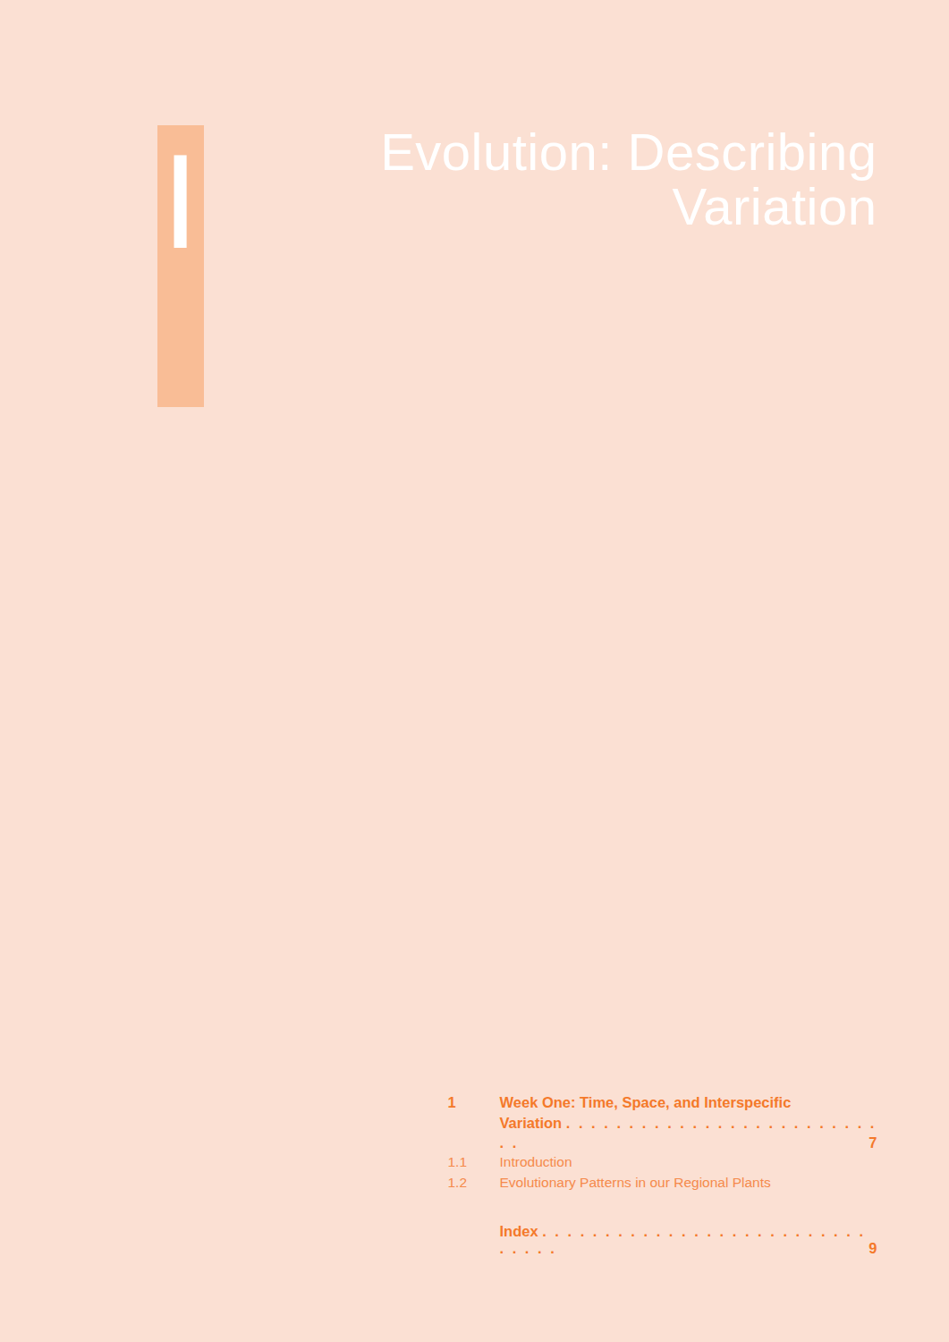I
Evolution: Describing
Variation
| 1 | Week One: Time, Space, and Interspecific Variation . . . . . . . . . . . . . . . . . . . . . . . . . . . 7 |
| 1.1 | Introduction |
| 1.2 | Evolutionary Patterns in our Regional Plants |
| | Index . . . . . . . . . . . . . . . . . . . . . . . . . . . . . . . 9 |